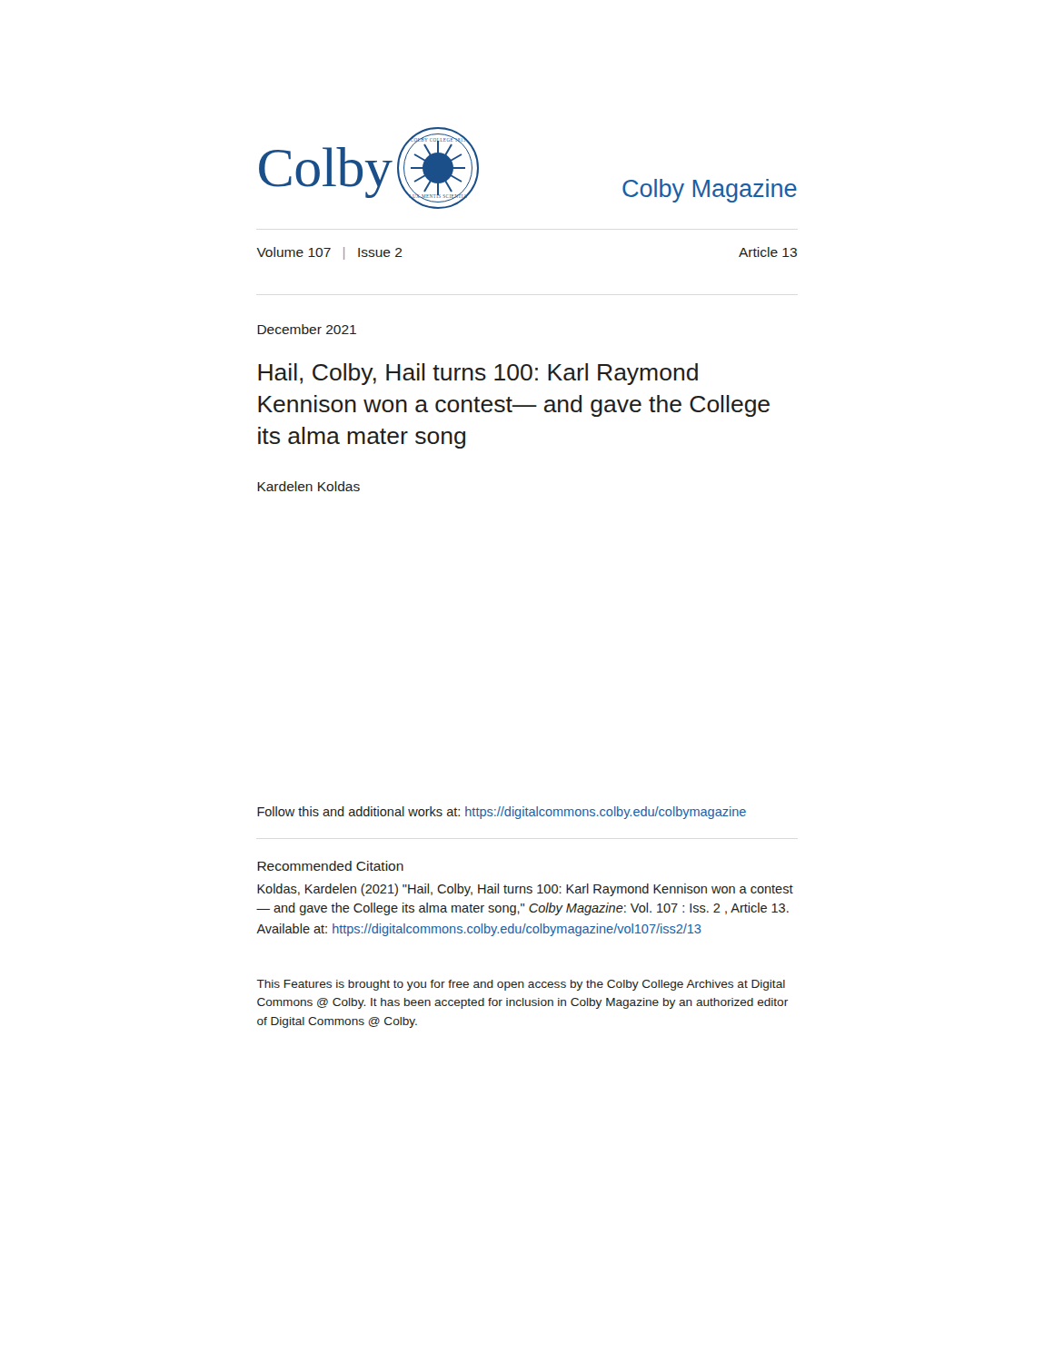Colby
Colby College 1813
Lux Mentis Scientia
Colby Magazine
Volume 107 | Issue 2
Article 13
December 2021
Hail, Colby, Hail turns 100: Karl Raymond Kennison won a contest— and gave the College its alma mater song
Kardelen Koldas
Follow this and additional works at: https://digitalcommons.colby.edu/colbymagazine
Recommended Citation
Koldas, Kardelen (2021) "Hail, Colby, Hail turns 100: Karl Raymond Kennison won a contest— and gave the College its alma mater song," Colby Magazine: Vol. 107 : Iss. 2 , Article 13.
Available at: https://digitalcommons.colby.edu/colbymagazine/vol107/iss2/13
This Features is brought to you for free and open access by the Colby College Archives at Digital Commons @ Colby. It has been accepted for inclusion in Colby Magazine by an authorized editor of Digital Commons @ Colby.